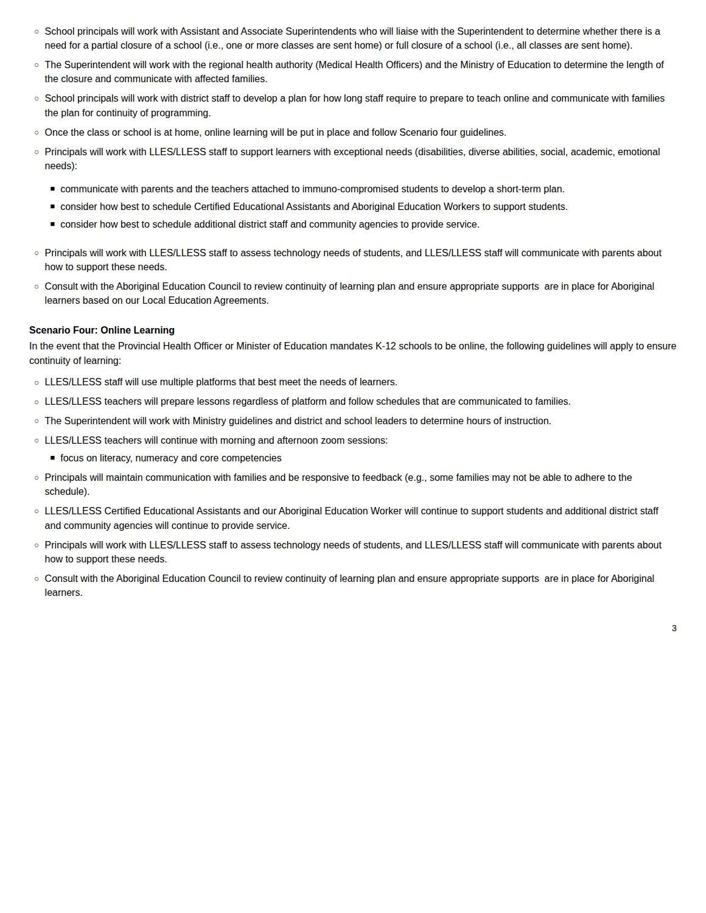School principals will work with Assistant and Associate Superintendents who will liaise with the Superintendent to determine whether there is a need for a partial closure of a school (i.e., one or more classes are sent home) or full closure of a school (i.e., all classes are sent home).
The Superintendent will work with the regional health authority (Medical Health Officers) and the Ministry of Education to determine the length of the closure and communicate with affected families.
School principals will work with district staff to develop a plan for how long staff require to prepare to teach online and communicate with families the plan for continuity of programming.
Once the class or school is at home, online learning will be put in place and follow Scenario four guidelines.
Principals will work with LLES/LLESS staff to support learners with exceptional needs (disabilities, diverse abilities, social, academic, emotional needs):
communicate with parents and the teachers attached to immuno-compromised students to develop a short-term plan.
consider how best to schedule Certified Educational Assistants and Aboriginal Education Workers to support students.
consider how best to schedule additional district staff and community agencies to provide service.
Principals will work with LLES/LLESS staff to assess technology needs of students, and LLES/LLESS staff will communicate with parents about how to support these needs.
Consult with the Aboriginal Education Council to review continuity of learning plan and ensure appropriate supports are in place for Aboriginal learners based on our Local Education Agreements.
Scenario Four: Online Learning
In the event that the Provincial Health Officer or Minister of Education mandates K-12 schools to be online, the following guidelines will apply to ensure continuity of learning:
LLES/LLESS staff will use multiple platforms that best meet the needs of learners.
LLES/LLESS teachers will prepare lessons regardless of platform and follow schedules that are communicated to families.
The Superintendent will work with Ministry guidelines and district and school leaders to determine hours of instruction.
LLES/LLESS teachers will continue with morning and afternoon zoom sessions:
focus on literacy, numeracy and core competencies
Principals will maintain communication with families and be responsive to feedback (e.g., some families may not be able to adhere to the schedule).
LLES/LLESS Certified Educational Assistants and our Aboriginal Education Worker will continue to support students and additional district staff and community agencies will continue to provide service.
Principals will work with LLES/LLESS staff to assess technology needs of students, and LLES/LLESS staff will communicate with parents about how to support these needs.
Consult with the Aboriginal Education Council to review continuity of learning plan and ensure appropriate supports are in place for Aboriginal learners.
3